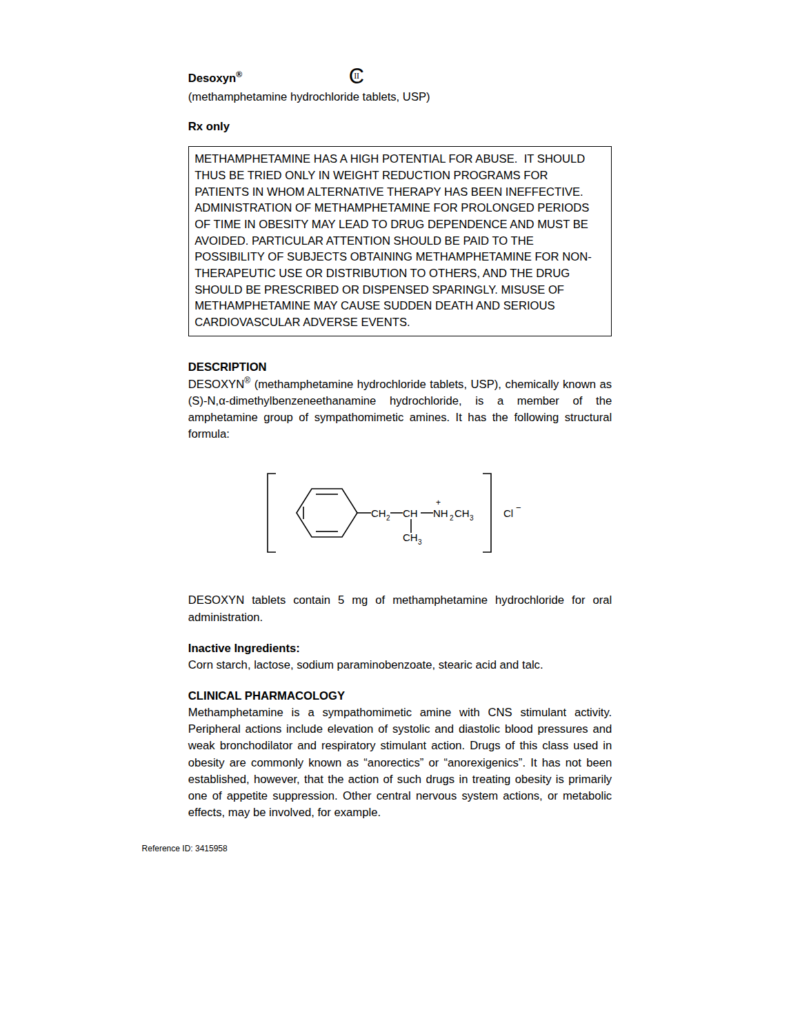Desoxyn®
CII
(methamphetamine hydrochloride tablets, USP)
Rx only
Methamphetamine has a high potential for abuse. It should thus be tried only in weight reduction programs for patients in whom alternative therapy has been ineffective. Administration of methamphetamine for prolonged periods of time in obesity may lead to drug dependence and must be avoided. Particular attention should be paid to the possibility of subjects obtaining methamphetamine for non-therapeutic use or distribution to others, and the drug should be prescribed or dispensed sparingly. Misuse of methamphetamine may cause sudden death and serious cardiovascular adverse events.
Description
DESOXYN® (methamphetamine hydrochloride tablets, USP), chemically known as (S)-N,α-dimethylbenzeneethanamine hydrochloride, is a member of the amphetamine group of sympathomimetic amines. It has the following structural formula:
CH 2 CH NH 2 CH 3 + CH 3 Cl −
DESOXYN tablets contain 5 mg of methamphetamine hydrochloride for oral administration.
Inactive Ingredients:
Corn starch, lactose, sodium paraminobenzoate, stearic acid and talc.
Clinical Pharmacology
Methamphetamine is a sympathomimetic amine with CNS stimulant activity. Peripheral actions include elevation of systolic and diastolic blood pressures and weak bronchodilator and respiratory stimulant action. Drugs of this class used in obesity are commonly known as “anorectics” or “anorexigenics”. It has not been established, however, that the action of such drugs in treating obesity is primarily one of appetite suppression. Other central nervous system actions, or metabolic effects, may be involved, for example.
Reference ID: 3415958